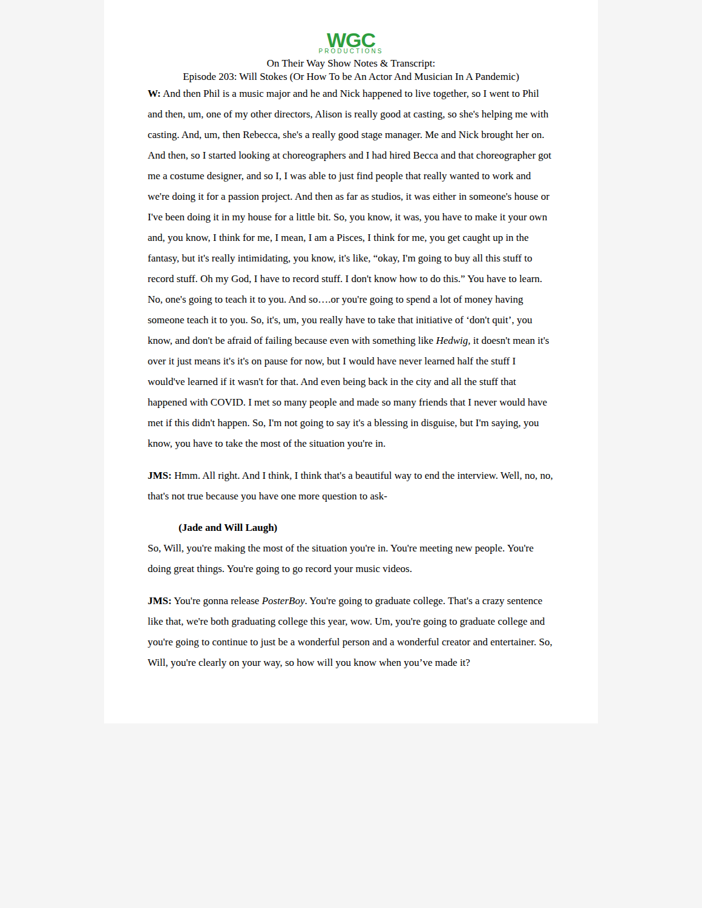WGC PRODUCTIONS
On Their Way Show Notes & Transcript:
Episode 203: Will Stokes (Or How To be An Actor And Musician In A Pandemic)
W: And then Phil is a music major and he and Nick happened to live together, so I went to Phil and then, um, one of my other directors, Alison is really good at casting, so she's helping me with casting. And, um, then Rebecca, she's a really good stage manager. Me and Nick brought her on. And then, so I started looking at choreographers and I had hired Becca and that choreographer got me a costume designer, and so I, I was able to just find people that really wanted to work and we're doing it for a passion project. And then as far as studios, it was either in someone's house or I've been doing it in my house for a little bit. So, you know, it was, you have to make it your own and, you know, I think for me, I mean, I am a Pisces, I think for me, you get caught up in the fantasy, but it's really intimidating, you know, it's like, “okay, I'm going to buy all this stuff to record stuff. Oh my God, I have to record stuff. I don't know how to do this.” You have to learn. No, one's going to teach it to you. And so….or you're going to spend a lot of money having someone teach it to you. So, it's, um, you really have to take that initiative of ‘don't quit’, you know, and don't be afraid of failing because even with something like Hedwig, it doesn't mean it's over it just means it's it's on pause for now, but I would have never learned half the stuff I would've learned if it wasn't for that. And even being back in the city and all the stuff that happened with COVID. I met so many people and made so many friends that I never would have met if this didn't happen. So, I'm not going to say it's a blessing in disguise, but I'm saying, you know, you have to take the most of the situation you're in.
JMS: Hmm. All right. And I think, I think that's a beautiful way to end the interview. Well, no, no, that's not true because you have one more question to ask-
(Jade and Will Laugh)
So, Will, you're making the most of the situation you're in. You're meeting new people. You're doing great things. You're going to go record your music videos.
JMS: You're gonna release PosterBoy. You're going to graduate college. That's a crazy sentence like that, we're both graduating college this year, wow. Um, you're going to graduate college and you're going to continue to just be a wonderful person and a wonderful creator and entertainer. So, Will, you're clearly on your way, so how will you know when you’ve made it?